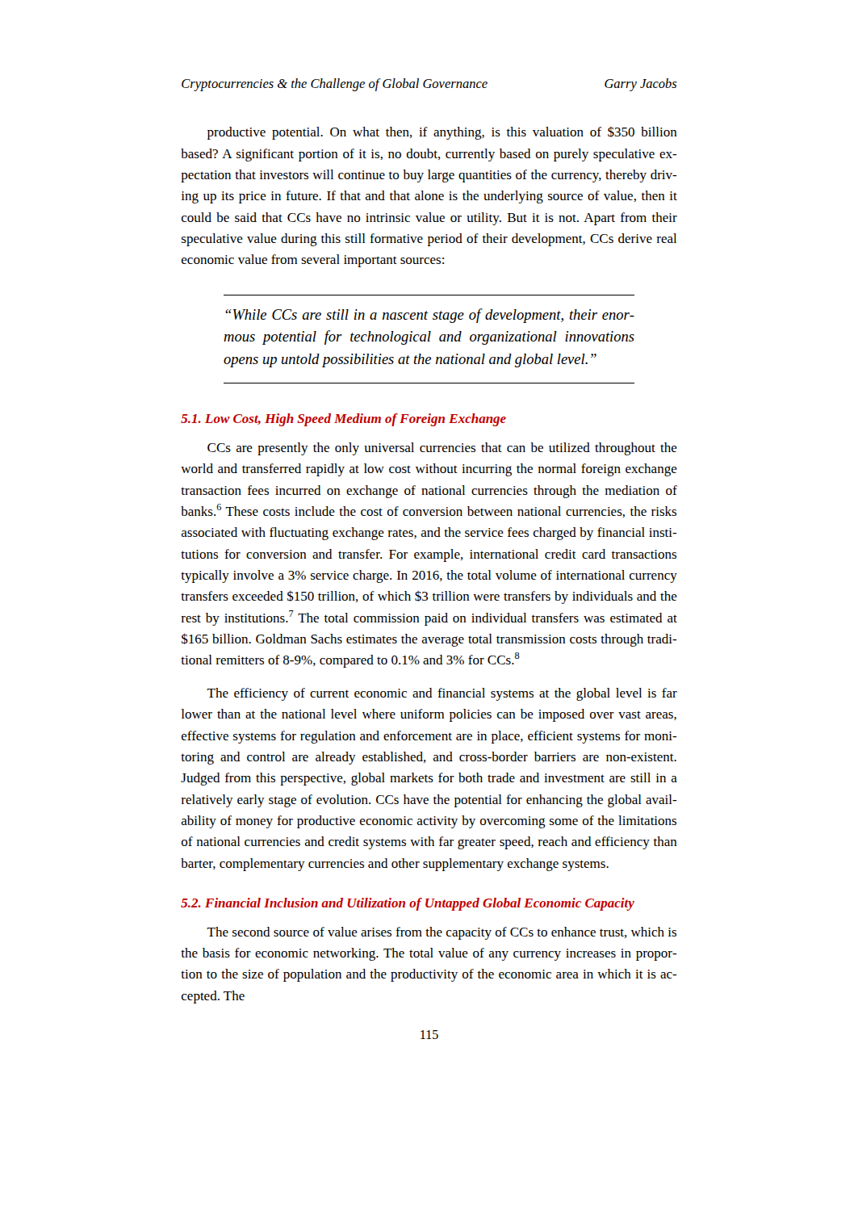Cryptocurrencies & the Challenge of Global Governance Garry Jacobs
productive potential. On what then, if anything, is this valuation of $350 billion based? A significant portion of it is, no doubt, currently based on purely speculative expectation that investors will continue to buy large quantities of the currency, thereby driving up its price in future. If that and that alone is the underlying source of value, then it could be said that CCs have no intrinsic value or utility. But it is not. Apart from their speculative value during this still formative period of their development, CCs derive real economic value from several important sources:
“While CCs are still in a nascent stage of development, their enormous potential for technological and organizational innovations opens up untold possibilities at the national and global level.”
5.1. Low Cost, High Speed Medium of Foreign Exchange
CCs are presently the only universal currencies that can be utilized throughout the world and transferred rapidly at low cost without incurring the normal foreign exchange transaction fees incurred on exchange of national currencies through the mediation of banks.6 These costs include the cost of conversion between national currencies, the risks associated with fluctuating exchange rates, and the service fees charged by financial institutions for conversion and transfer. For example, international credit card transactions typically involve a 3% service charge. In 2016, the total volume of international currency transfers exceeded $150 trillion, of which $3 trillion were transfers by individuals and the rest by institutions.7 The total commission paid on individual transfers was estimated at $165 billion. Goldman Sachs estimates the average total transmission costs through traditional remitters of 8-9%, compared to 0.1% and 3% for CCs.8
The efficiency of current economic and financial systems at the global level is far lower than at the national level where uniform policies can be imposed over vast areas, effective systems for regulation and enforcement are in place, efficient systems for monitoring and control are already established, and cross-border barriers are non-existent. Judged from this perspective, global markets for both trade and investment are still in a relatively early stage of evolution. CCs have the potential for enhancing the global availability of money for productive economic activity by overcoming some of the limitations of national currencies and credit systems with far greater speed, reach and efficiency than barter, complementary currencies and other supplementary exchange systems.
5.2. Financial Inclusion and Utilization of Untapped Global Economic Capacity
The second source of value arises from the capacity of CCs to enhance trust, which is the basis for economic networking. The total value of any currency increases in proportion to the size of population and the productivity of the economic area in which it is accepted. The
115